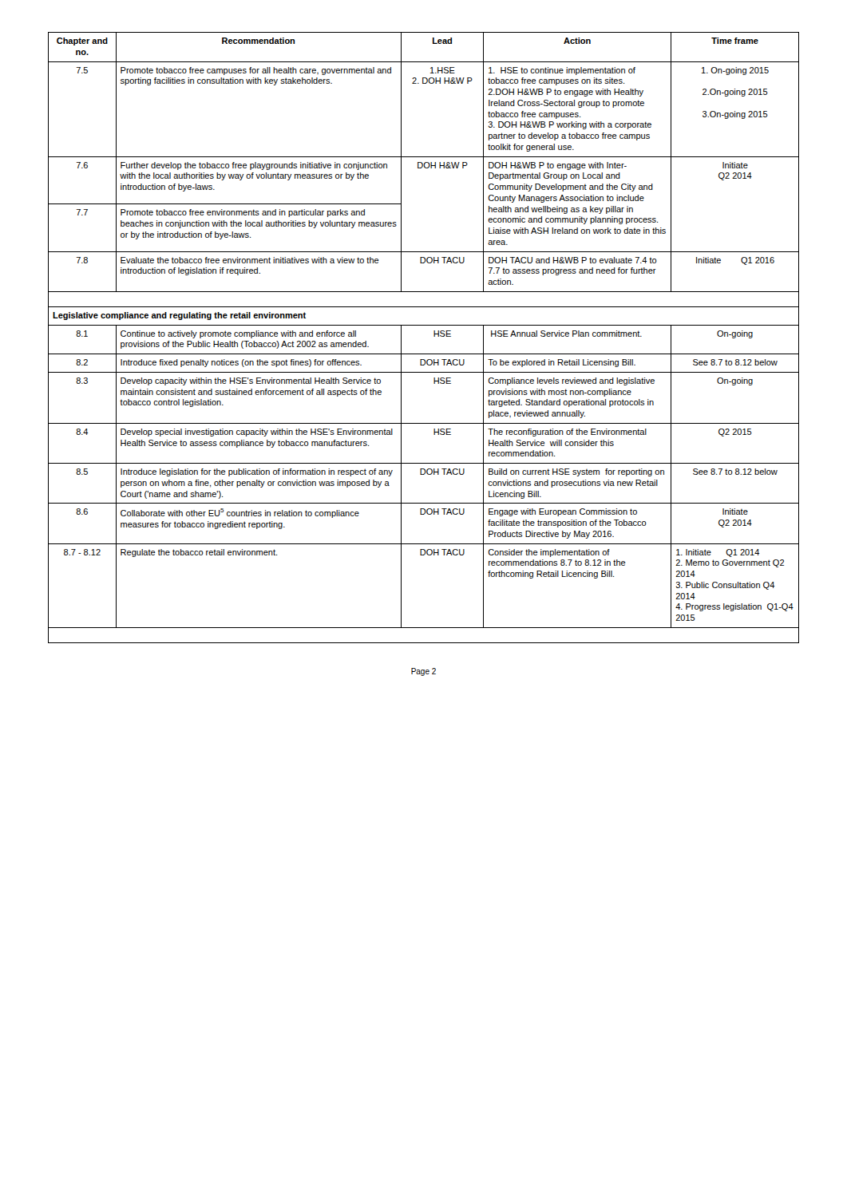| Chapter and no. | Recommendation | Lead | Action | Time frame |
| --- | --- | --- | --- | --- |
| 7.5 | Promote tobacco free campuses for all health care, governmental and sporting facilities in consultation with key stakeholders. | 1.HSE 2. DOH H&W P | 1. HSE to continue implementation of tobacco free campuses on its sites. 2.DOH H&WB P to engage with Healthy Ireland Cross-Sectoral group to promote tobacco free campuses. 3. DOH H&WB P working with a corporate partner to develop a tobacco free campus toolkit for general use. | 1. On-going 2015 2.On-going 2015 3.On-going 2015 |
| 7.6 | Further develop the tobacco free playgrounds initiative in conjunction with the local authorities by way of voluntary measures or by the introduction of bye-laws. | DOH H&W P | DOH H&WB P to engage with Inter-Departmental Group on Local and Community Development and the City and County Managers Association to include health and wellbeing as a key pillar in economic and community planning process. Liaise with ASH Ireland on work to date in this area. | Initiate Q2 2014 |
| 7.7 | Promote tobacco free environments and in particular parks and beaches in conjunction with the local authorities by voluntary measures or by the introduction of bye-laws. |
| 7.8 | Evaluate the tobacco free environment initiatives with a view to the introduction of legislation if required. | DOH TACU | DOH TACU and H&WB P to evaluate 7.4 to 7.7 to assess progress and need for further action. | Initiate Q1 2016 |
| Legislative compliance and regulating the retail environment |
| 8.1 | Continue to actively promote compliance with and enforce all provisions of the Public Health (Tobacco) Act 2002 as amended. | HSE | HSE Annual Service Plan commitment. | On-going |
| 8.2 | Introduce fixed penalty notices (on the spot fines) for offences. | DOH TACU | To be explored in Retail Licensing Bill. | See 8.7 to 8.12 below |
| 8.3 | Develop capacity within the HSE's Environmental Health Service to maintain consistent and sustained enforcement of all aspects of the tobacco control legislation. | HSE | Compliance levels reviewed and legislative provisions with most non-compliance targeted. Standard operational protocols in place, reviewed annually. | On-going |
| 8.4 | Develop special investigation capacity within the HSE's Environmental Health Service to assess compliance by tobacco manufacturers. | HSE | The reconfiguration of the Environmental Health Service will consider this recommendation. | Q2 2015 |
| 8.5 | Introduce legislation for the publication of information in respect of any person on whom a fine, other penalty or conviction was imposed by a Court ('name and shame'). | DOH TACU | Build on current HSE system for reporting on convictions and prosecutions via new Retail Licencing Bill. | See 8.7 to 8.12 below |
| 8.6 | Collaborate with other EU 5 countries in relation to compliance measures for tobacco ingredient reporting. | DOH TACU | Engage with European Commission to facilitate the transposition of the Tobacco Products Directive by May 2016. | Initiate Q2 2014 |
| 8.7 - 8.12 | Regulate the tobacco retail environment. | DOH TACU | Consider the implementation of recommendations 8.7 to 8.12 in the forthcoming Retail Licencing Bill. | 1. Initiate Q1 2014 2. Memo to Government Q2 2014 3. Public Consultation Q4 2014 4. Progress legislation Q1-Q4 2015 |
Page 2